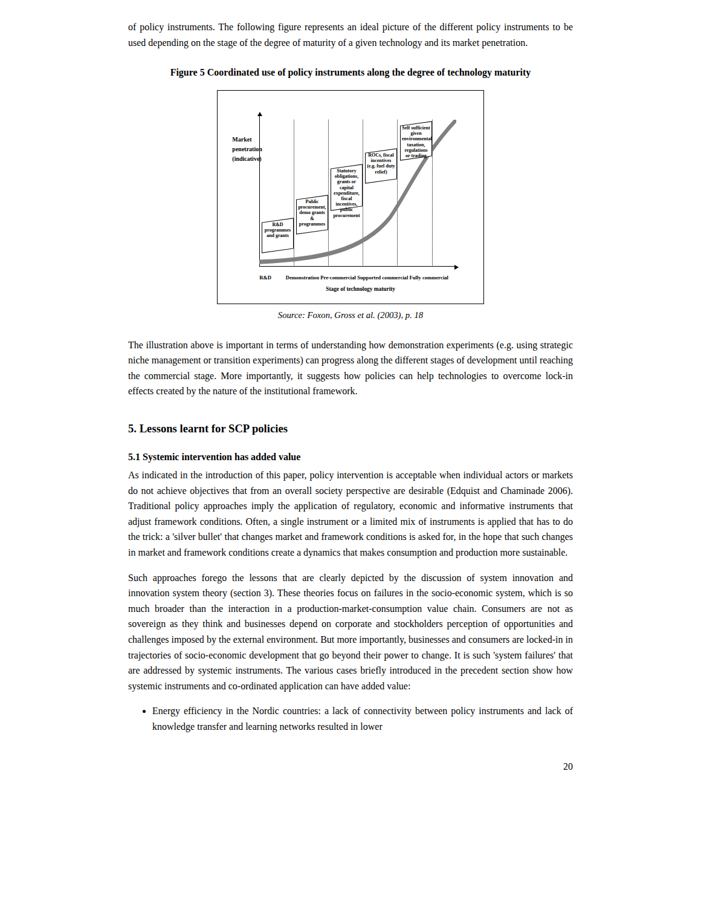of policy instruments. The following figure represents an ideal picture of the different policy instruments to be used depending on the stage of the degree of maturity of a given technology and its market penetration.
Figure 5 Coordinated use of policy instruments along the degree of technology maturity
Market
penetration
(indicative)
R&D programmes and grants
Public procurement, demo grants & programmes
Statutory obligations, grants or capital expenditure, fiscal incentives, public procurement
ROCs, fiscal incentives (e.g. fuel duty relief)
Self sufficient given environmental taxation, regulations or trading
R&D Demonstration Pre-commercial Supported commercial Fully commercial
Stage of technology maturity
Source: Foxon, Gross et al. (2003), p. 18
The illustration above is important in terms of understanding how demonstration experiments (e.g. using strategic niche management or transition experiments) can progress along the different stages of development until reaching the commercial stage. More importantly, it suggests how policies can help technologies to overcome lock-in effects created by the nature of the institutional framework.
5. Lessons learnt for SCP policies
5.1 Systemic intervention has added value
As indicated in the introduction of this paper, policy intervention is acceptable when individual actors or markets do not achieve objectives that from an overall society perspective are desirable (Edquist and Chaminade 2006). Traditional policy approaches imply the application of regulatory, economic and informative instruments that adjust framework conditions. Often, a single instrument or a limited mix of instruments is applied that has to do the trick: a 'silver bullet' that changes market and framework conditions is asked for, in the hope that such changes in market and framework conditions create a dynamics that makes consumption and production more sustainable.
Such approaches forego the lessons that are clearly depicted by the discussion of system innovation and innovation system theory (section 3). These theories focus on failures in the socio-economic system, which is so much broader than the interaction in a production-market-consumption value chain. Consumers are not as sovereign as they think and businesses depend on corporate and stockholders perception of opportunities and challenges imposed by the external environment. But more importantly, businesses and consumers are locked-in in trajectories of socio-economic development that go beyond their power to change. It is such 'system failures' that are addressed by systemic instruments. The various cases briefly introduced in the precedent section show how systemic instruments and co-ordinated application can have added value:
Energy efficiency in the Nordic countries: a lack of connectivity between policy instruments and lack of knowledge transfer and learning networks resulted in lower
20